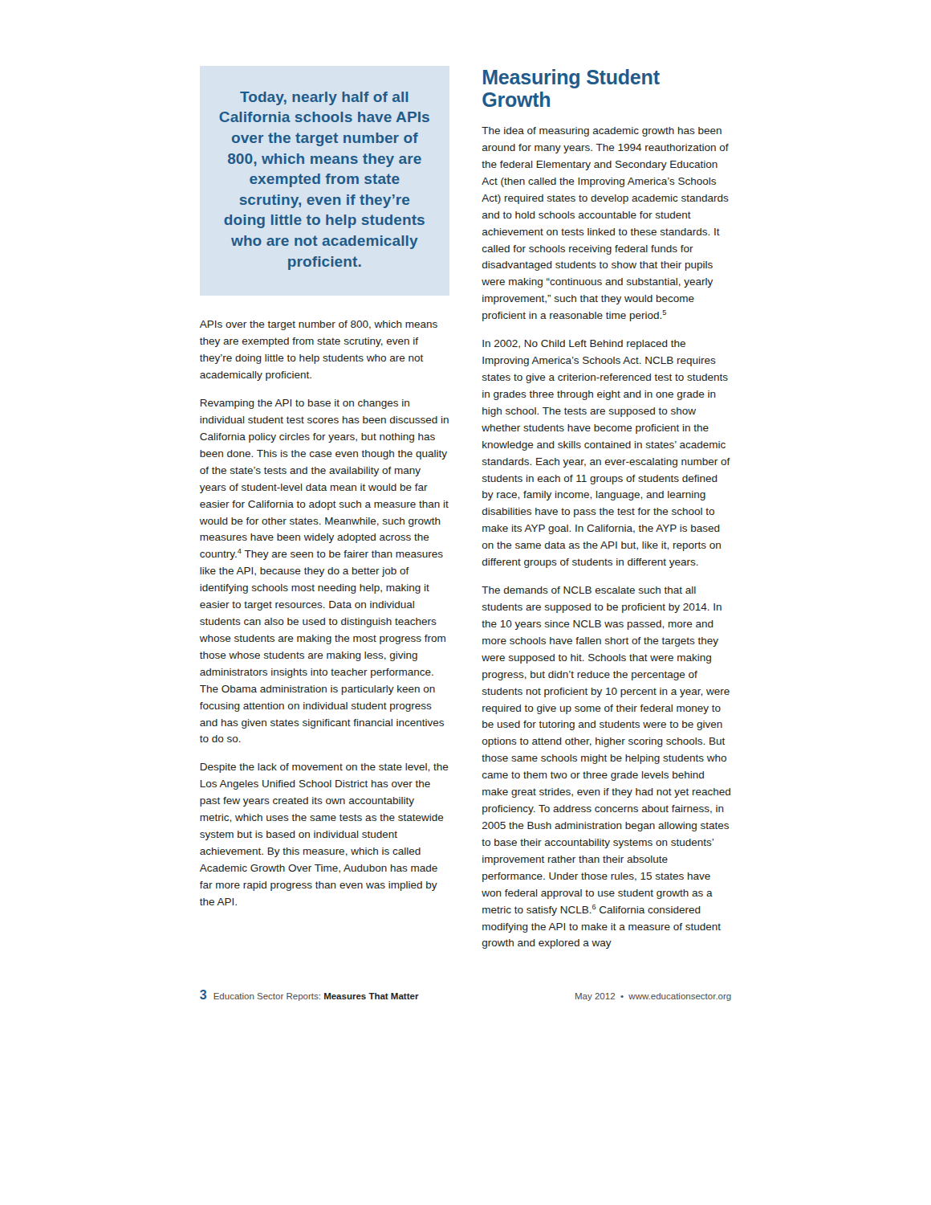Today, nearly half of all California schools have APIs over the target number of 800, which means they are exempted from state scrutiny, even if they’re doing little to help students who are not academically proficient.
APIs over the target number of 800, which means they are exempted from state scrutiny, even if they’re doing little to help students who are not academically proficient.
Revamping the API to base it on changes in individual student test scores has been discussed in California policy circles for years, but nothing has been done. This is the case even though the quality of the state’s tests and the availability of many years of student-level data mean it would be far easier for California to adopt such a measure than it would be for other states. Meanwhile, such growth measures have been widely adopted across the country.4 They are seen to be fairer than measures like the API, because they do a better job of identifying schools most needing help, making it easier to target resources. Data on individual students can also be used to distinguish teachers whose students are making the most progress from those whose students are making less, giving administrators insights into teacher performance. The Obama administration is particularly keen on focusing attention on individual student progress and has given states significant financial incentives to do so.
Despite the lack of movement on the state level, the Los Angeles Unified School District has over the past few years created its own accountability metric, which uses the same tests as the statewide system but is based on individual student achievement. By this measure, which is called Academic Growth Over Time, Audubon has made far more rapid progress than even was implied by the API.
Measuring Student Growth
The idea of measuring academic growth has been around for many years. The 1994 reauthorization of the federal Elementary and Secondary Education Act (then called the Improving America’s Schools Act) required states to develop academic standards and to hold schools accountable for student achievement on tests linked to these standards. It called for schools receiving federal funds for disadvantaged students to show that their pupils were making “continuous and substantial, yearly improvement,” such that they would become proficient in a reasonable time period.5
In 2002, No Child Left Behind replaced the Improving America’s Schools Act. NCLB requires states to give a criterion-referenced test to students in grades three through eight and in one grade in high school. The tests are supposed to show whether students have become proficient in the knowledge and skills contained in states’ academic standards. Each year, an ever-escalating number of students in each of 11 groups of students defined by race, family income, language, and learning disabilities have to pass the test for the school to make its AYP goal. In California, the AYP is based on the same data as the API but, like it, reports on different groups of students in different years.
The demands of NCLB escalate such that all students are supposed to be proficient by 2014. In the 10 years since NCLB was passed, more and more schools have fallen short of the targets they were supposed to hit. Schools that were making progress, but didn’t reduce the percentage of students not proficient by 10 percent in a year, were required to give up some of their federal money to be used for tutoring and students were to be given options to attend other, higher scoring schools. But those same schools might be helping students who came to them two or three grade levels behind make great strides, even if they had not yet reached proficiency. To address concerns about fairness, in 2005 the Bush administration began allowing states to base their accountability systems on students’ improvement rather than their absolute performance. Under those rules, 15 states have won federal approval to use student growth as a metric to satisfy NCLB.6 California considered modifying the API to make it a measure of student growth and explored a way
3 Education Sector Reports: Measures That Matter
May 2012 • www.educationsector.org